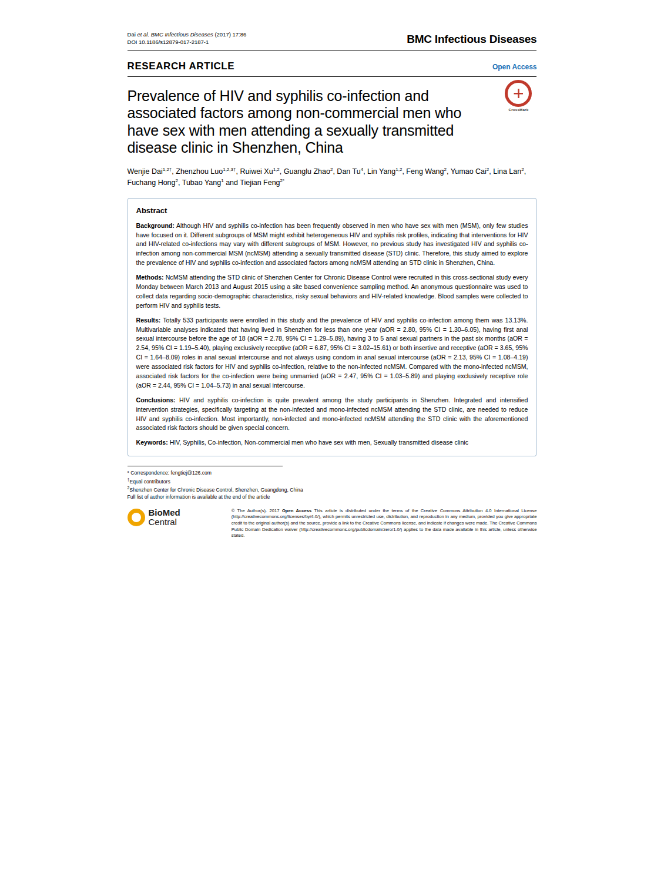Dai et al. BMC Infectious Diseases (2017) 17:86
DOI 10.1186/s12879-017-2187-1
BMC Infectious Diseases
RESEARCH ARTICLE
Open Access
CrossMark
Prevalence of HIV and syphilis co-infection and associated factors among non-commercial men who have sex with men attending a sexually transmitted disease clinic in Shenzhen, China
Wenjie Dai1,2†, Zhenzhou Luo1,2,3†, Ruiwei Xu1,2, Guanglu Zhao2, Dan Tu4, Lin Yang1,2, Feng Wang2, Yumao Cai2, Lina Lan2, Fuchang Hong2, Tubao Yang1 and Tiejian Feng2*
Abstract
Background: Although HIV and syphilis co-infection has been frequently observed in men who have sex with men (MSM), only few studies have focused on it. Different subgroups of MSM might exhibit heterogeneous HIV and syphilis risk profiles, indicating that interventions for HIV and HIV-related co-infections may vary with different subgroups of MSM. However, no previous study has investigated HIV and syphilis co-infection among non-commercial MSM (ncMSM) attending a sexually transmitted disease (STD) clinic. Therefore, this study aimed to explore the prevalence of HIV and syphilis co-infection and associated factors among ncMSM attending an STD clinic in Shenzhen, China.
Methods: NcMSM attending the STD clinic of Shenzhen Center for Chronic Disease Control were recruited in this cross-sectional study every Monday between March 2013 and August 2015 using a site based convenience sampling method. An anonymous questionnaire was used to collect data regarding socio-demographic characteristics, risky sexual behaviors and HIV-related knowledge. Blood samples were collected to perform HIV and syphilis tests.
Results: Totally 533 participants were enrolled in this study and the prevalence of HIV and syphilis co-infection among them was 13.13%. Multivariable analyses indicated that having lived in Shenzhen for less than one year (aOR = 2.80, 95% CI = 1.30–6.05), having first anal sexual intercourse before the age of 18 (aOR = 2.78, 95% CI = 1.29–5.89), having 3 to 5 anal sexual partners in the past six months (aOR = 2.54, 95% CI = 1.19–5.40), playing exclusively receptive (aOR = 6.87, 95% CI = 3.02–15.61) or both insertive and receptive (aOR = 3.65, 95% CI = 1.64–8.09) roles in anal sexual intercourse and not always using condom in anal sexual intercourse (aOR = 2.13, 95% CI = 1.08–4.19) were associated risk factors for HIV and syphilis co-infection, relative to the non-infected ncMSM. Compared with the mono-infected ncMSM, associated risk factors for the co-infection were being unmarried (aOR = 2.47, 95% CI = 1.03–5.89) and playing exclusively receptive role (aOR = 2.44, 95% CI = 1.04–5.73) in anal sexual intercourse.
Conclusions: HIV and syphilis co-infection is quite prevalent among the study participants in Shenzhen. Integrated and intensified intervention strategies, specifically targeting at the non-infected and mono-infected ncMSM attending the STD clinic, are needed to reduce HIV and syphilis co-infection. Most importantly, non-infected and mono-infected ncMSM attending the STD clinic with the aforementioned associated risk factors should be given special concern.
Keywords: HIV, Syphilis, Co-infection, Non-commercial men who have sex with men, Sexually transmitted disease clinic
* Correspondence: fengtiej@126.com
†Equal contributors
2Shenzhen Center for Chronic Disease Control, Shenzhen, Guangdong, China
Full list of author information is available at the end of the article
BioMed
Central
© The Author(s). 2017 Open Access This article is distributed under the terms of the Creative Commons Attribution 4.0 International License (http://creativecommons.org/licenses/by/4.0/), which permits unrestricted use, distribution, and reproduction in any medium, provided you give appropriate credit to the original author(s) and the source, provide a link to the Creative Commons license, and indicate if changes were made. The Creative Commons Public Domain Dedication waiver (http://creativecommons.org/publicdomain/zero/1.0/) applies to the data made available in this article, unless otherwise stated.